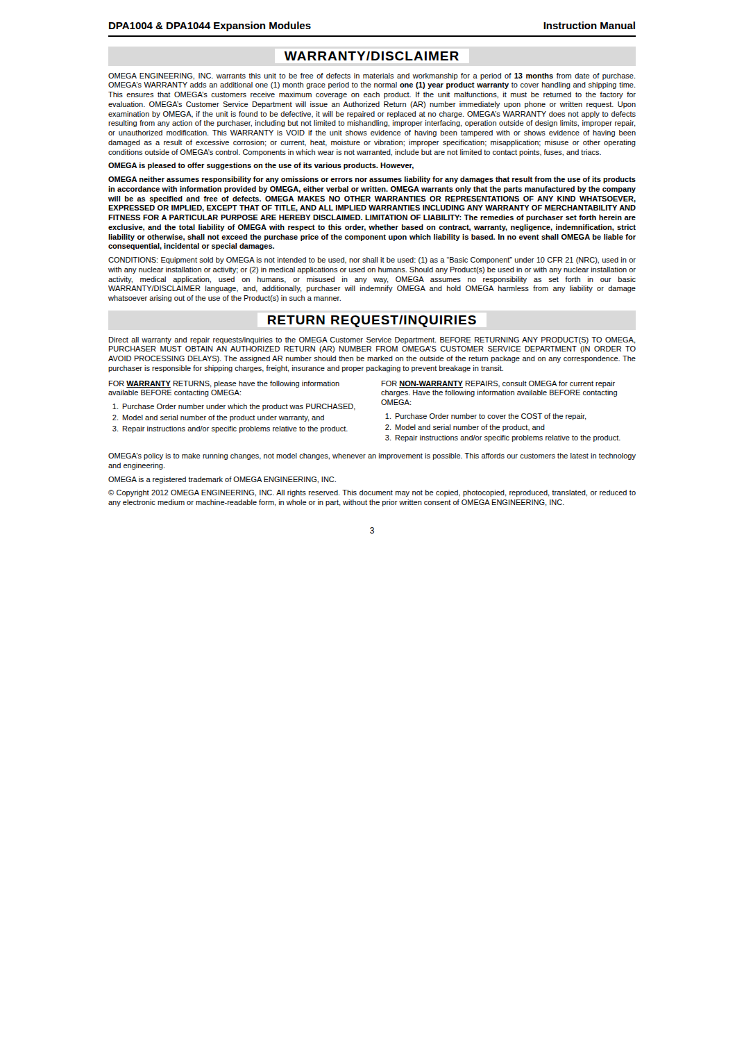DPA1004 & DPA1044 Expansion Modules
Instruction Manual
WARRANTY/DISCLAIMER
OMEGA ENGINEERING, INC. warrants this unit to be free of defects in materials and workmanship for a period of 13 months from date of purchase. OMEGA’s WARRANTY adds an additional one (1) month grace period to the normal one (1) year product warranty to cover handling and shipping time. This ensures that OMEGA’s customers receive maximum coverage on each product. If the unit malfunctions, it must be returned to the factory for evaluation. OMEGA’s Customer Service Department will issue an Authorized Return (AR) number immediately upon phone or written request. Upon examination by OMEGA, if the unit is found to be defective, it will be repaired or replaced at no charge. OMEGA’s WARRANTY does not apply to defects resulting from any action of the purchaser, including but not limited to mishandling, improper interfacing, operation outside of design limits, improper repair, or unauthorized modification. This WARRANTY is VOID if the unit shows evidence of having been tampered with or shows evidence of having been damaged as a result of excessive corrosion; or current, heat, moisture or vibration; improper specification; misapplication; misuse or other operating conditions outside of OMEGA’s control. Components in which wear is not warranted, include but are not limited to contact points, fuses, and triacs.
OMEGA is pleased to offer suggestions on the use of its various products. However,
OMEGA neither assumes responsibility for any omissions or errors nor assumes liability for any damages that result from the use of its products in accordance with information provided by OMEGA, either verbal or written. OMEGA warrants only that the parts manufactured by the company will be as specified and free of defects. OMEGA MAKES NO OTHER WARRANTIES OR REPRESENTATIONS OF ANY KIND WHATSOEVER, EXPRESSED OR IMPLIED, EXCEPT THAT OF TITLE, AND ALL IMPLIED WARRANTIES INCLUDING ANY WARRANTY OF MERCHANTABILITY AND FITNESS FOR A PARTICULAR PURPOSE ARE HEREBY DISCLAIMED. LIMITATION OF LIABILITY: The remedies of purchaser set forth herein are exclusive, and the total liability of OMEGA with respect to this order, whether based on contract, warranty, negligence, indemnification, strict liability or otherwise, shall not exceed the purchase price of the component upon which liability is based. In no event shall OMEGA be liable for consequential, incidental or special damages.
CONDITIONS: Equipment sold by OMEGA is not intended to be used, nor shall it be used: (1) as a “Basic Component” under 10 CFR 21 (NRC), used in or with any nuclear installation or activity; or (2) in medical applications or used on humans. Should any Product(s) be used in or with any nuclear installation or activity, medical application, used on humans, or misused in any way, OMEGA assumes no responsibility as set forth in our basic WARRANTY/DISCLAIMER language, and, additionally, purchaser will indemnify OMEGA and hold OMEGA harmless from any liability or damage whatsoever arising out of the use of the Product(s) in such a manner.
RETURN REQUEST/INQUIRIES
Direct all warranty and repair requests/inquiries to the OMEGA Customer Service Department. BEFORE RETURNING ANY PRODUCT(S) TO OMEGA, PURCHASER MUST OBTAIN AN AUTHORIZED RETURN (AR) NUMBER FROM OMEGA’S CUSTOMER SERVICE DEPARTMENT (IN ORDER TO AVOID PROCESSING DELAYS). The assigned AR number should then be marked on the outside of the return package and on any correspondence. The purchaser is responsible for shipping charges, freight, insurance and proper packaging to prevent breakage in transit.
FOR WARRANTY RETURNS, please have the following information available BEFORE contacting OMEGA:
Purchase Order number under which the product was PURCHASED,
Model and serial number of the product under warranty, and
Repair instructions and/or specific problems relative to the product.
FOR NON-WARRANTY REPAIRS, consult OMEGA for current repair charges. Have the following information available BEFORE contacting OMEGA:
Purchase Order number to cover the COST of the repair,
Model and serial number of the product, and
Repair instructions and/or specific problems relative to the product.
OMEGA’s policy is to make running changes, not model changes, whenever an improvement is possible. This affords our customers the latest in technology and engineering.
OMEGA is a registered trademark of OMEGA ENGINEERING, INC.
© Copyright 2012 OMEGA ENGINEERING, INC. All rights reserved. This document may not be copied, photocopied, reproduced, translated, or reduced to any electronic medium or machine-readable form, in whole or in part, without the prior written consent of OMEGA ENGINEERING, INC.
3